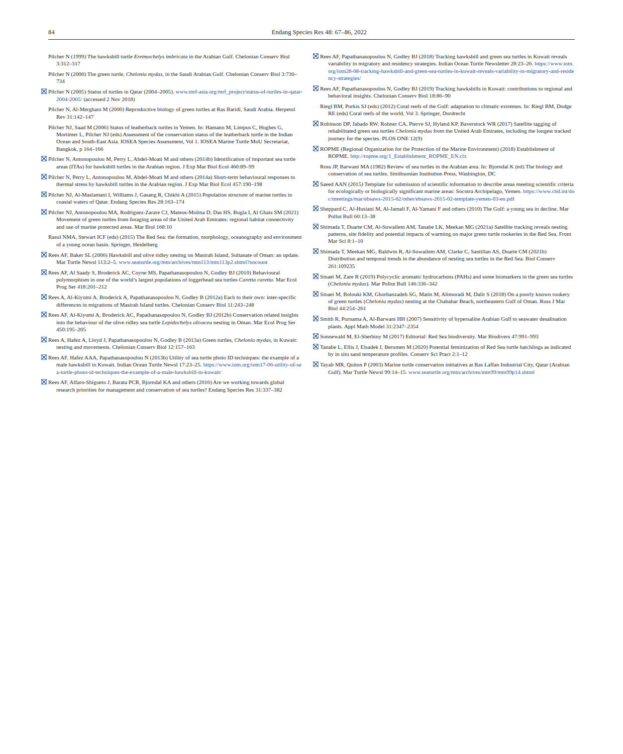84
Endang Species Res 48: 67–86, 2022
Pilcher N (1999) The hawksbill turtle Eretmochelys imbricata in the Arabian Gulf. Chelonian Conserv Biol 3:312–317
Pilcher N (2000) The green turtle, Chelonia mydas, in the Saudi Arabian Gulf. Chelonian Conserv Biol 3:730–734
Pilcher N (2005) Status of turtles in Qatar (2004–2005). www.mrf-asia.org/mrf_project/status-of-turtles-in-qatar-2004-2005/ (accessed 2 Nov 2018)
Pilcher N, Al-Merghani M (2000) Reproductive biology of green turtles at Ras Baridi, Saudi Arabia. Herpetol Rev 31:142–147
Pilcher NJ, Saad M (2006) Status of leatherback turtles in Yemen. In: Hamann M, Limpus C, Hughes G, Mortimer L, Pilcher NJ (eds) Assessment of the conservation status of the leatherback turtle in the Indian Ocean and South-East Asia. IOSEA Species Assessment, Vol 1. IOSEA Marine Turtle MoU Secretariat, Bangkok, p 164–166
Pilcher N, Antonopoulou M, Perry L, Abdel-Moati M and others (2014b) Identification of important sea turtle areas (ITAs) for hawksbill turtles in the Arabian region. J Exp Mar Biol Ecol 460:89–99
Pilcher N, Perry L, Antonopoulou M, Abdel-Moati M and others (2014a) Short-term behavioural responses to thermal stress by hawksbill turtles in the Arabian region. J Exp Mar Biol Ecol 457:190–198
Pilcher NJ, Al-Maslamani I, Williams J, Gasang R, Chikhi A (2015) Population structure of marine turtles in coastal waters of Qatar. Endang Species Res 28:163–174
Pilcher NJ, Antonopoulou MA, Rodriguez-Zarare CJ, Mateos-Molina D, Das HS, Bugla I, Al Ghais SM (2021) Movement of green turtles from foraging areas of the United Arab Emirates: regional habitat connectivity and use of marine protected areas. Mar Biol 168:10
Rasul NMA, Stewart ICF (eds) (2015) The Red Sea: the formation, morphology, oceanography and environment of a young ocean basin. Springer, Heidelberg
Rees AF, Baker SL (2006) Hawksbill and olive ridley nesting on Masirah Island, Sultanate of Oman: an update. Mar Turtle Newsl 113:2–5. www.seaturtle.org/mtn/archives/mtn113/mtn113p2.shtml?nocount
Rees AF, Al Saady S, Broderick AC, Coyne MS, Papathanasopoulou N, Godley BJ (2010) Behavioural polymorphism in one of the world’s largest populations of loggerhead sea turtles Caretta caretta. Mar Ecol Prog Ser 418:201–212
Rees A, Al-Kiyumi A, Broderick A, Papathanasopoulou N, Godley B (2012a) Each to their own: inter-specific differences in migrations of Masirah Island turtles. Chelonian Conserv Biol 11:243–248
Rees AF, Al-Kiyumi A, Broderick AC, Papathanasopoulou N, Godley BJ (2012b) Conservation related insights into the behaviour of the olive ridley sea turtle Lepidochelys olivacea nesting in Oman. Mar Ecol Prog Ser 450:195–205
Rees A, Hafez A, Lloyd J, Papathanasopoulou N, Godley B (2013a) Green turtles, Chelonia mydas, in Kuwait: nesting and movements. Chelonian Conserv Biol 12:157–163
Rees AF, Hafez AAA, Papathanasopoulou N (2013b) Utility of sea turtle photo ID techniques: the example of a male hawksbill in Kuwait. Indian Ocean Turtle Newsl 17:23–25. https://www.iotn.org/iotn17-06-utility-of-sea-turtle-photo-id-techniques-the-example-of-a-male-hawksbill-in-kuwait/
Rees AF, Alfaro-Shigueto J, Barata PCR, Bjorndal KA and others (2016) Are we working towards global research priorities for management and conservation of sea turtles? Endang Species Res 31:337–382
Rees AF, Papathanasopoulou N, Godley BJ (2018) Tracking hawksbill and green sea turtles in Kuwait reveals variability in migratory and residency strategies. Indian Ocean Turtle Newsletter 28:23–26. https://www.iotn.org/iotn28-08-tracking-hawksbill-and-green-sea-turtles-in-kuwait-reveals-variability-in-migratory-and-residency-strategies/
Rees AF, Papathanasopoulou N, Godley BJ (2019) Tracking hawksbills in Kuwait: contributions to regional and behavioral insights. Chelonian Conserv Biol 18:86–90
Riegl BM, Purkis SJ (eds) (2012) Coral reefs of the Gulf: adaptation to climatic extremes. In: Riegl BM, Dodge RE (eds) Coral reefs of the world, Vol 3. Springer, Dordrecht
Robinson DP, Jabado RW, Rohner CA, Pierve SJ, Hyland KP, Baverstock WR (2017) Satellite tagging of rehabilitated green sea turtles Chelonia mydas from the United Arab Emirates, including the longest tracked journey for the species. PLOS ONE 12(9)
ROPME (Regional Organization for the Protection of the Marine Environment) (2018) Establishment of ROPME. http://ropme.org/1_Establishment_ROPME_EN.clx
Ross JP, Barwani MA (1982) Review of sea turtles in the Arabian area. In: Bjorndal K (ed) The biology and conservation of sea turtles. Smithsonian Institution Press, Washington, DC
Saeed AAN (2015) Template for submission of scientific information to describe areas meeting scientific criteria for ecologically or biologically significant marine areas: Socotra Archipelago, Yemen. https://www.cbd.int/doc/meetings/mar/ebsaws-2015-02/other/ebsaws-2015-02-template-yemen-03-en.pdf
Sheppard C, Al-Husiani M, Al-Jamali F, Al-Yamani F and others (2010) The Gulf: a young sea in decline. Mar Pollut Bull 60:13–38
Shimada T, Duarte CM, Al-Suwailem AM, Tanabe LK, Meekan MG (2021a) Satellite tracking reveals nesting patterns, site fidelity and potential impacts of warming on major green turtle rookeries in the Red Sea. Front Mar Sci 8:1–10
Shimada T, Meekan MG, Baldwin R, Al-Suwailem AM, Clarke C, Santillan AS, Duarte CM (2021b) Distribution and temporal trends in the abundance of nesting sea turtles in the Red Sea. Biol Conserv 261:109235
Sinaei M, Zare R (2019) Polycyclic aromatic hydrocarbons (PAHs) and some biomarkers in the green sea turtles (Chelonia mydas). Mar Pollut Bull 146:336–342
Sinaei M, Bolouki KM, Ghorbanzadeh SG, Matin M, Alimoradi M, Dalir S (2018) On a poorly known rookery of green turtles (Chelonia mydas) nesting at the Chabahar Beach, northeastern Gulf of Oman. Russ J Mar Biol 44:254–261
Smith R, Purnama A, Al-Barwani HH (2007) Sensitivity of hypersaline Arabian Gulf to seawater desalination plants. Appl Math Model 31:2347–2354
Sonnewald M, El-Sherbiny M (2017) Editorial: Red Sea biodiversity. Mar Biodivers 47:991–993
Tanabe L, Ellis J, Elsadek I, Berumen M (2020) Potential feminization of Red Sea turtle hatchlings as indicated by in situ sand temperature profiles. Conserv Sci Pract 2:1–12
Tayab MR, Quiton P (2003) Marine turtle conservation initiatives at Ras Laffan Industrial City, Qatar (Arabian Gulf). Mar Turtle Newsl 99:14–15. www.seaturtle.org/mtn/archives/mtn99/mtn99p14.shtml